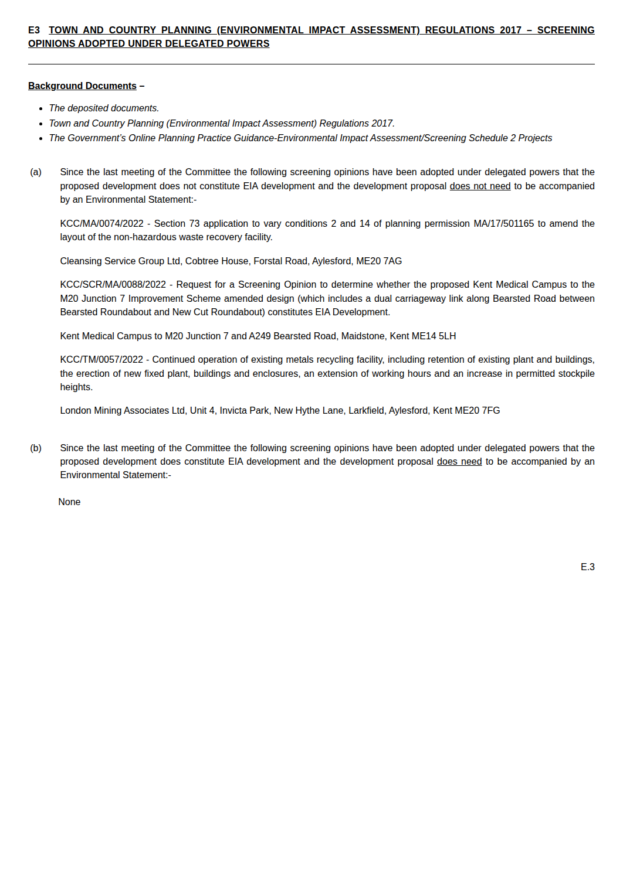E3 TOWN AND COUNTRY PLANNING (ENVIRONMENTAL IMPACT ASSESSMENT) REGULATIONS 2017 – SCREENING OPINIONS ADOPTED UNDER DELEGATED POWERS
Background Documents
–
The deposited documents.
Town and Country Planning (Environmental Impact Assessment) Regulations 2017.
The Government’s Online Planning Practice Guidance-Environmental Impact Assessment/Screening Schedule 2 Projects
(a)
Since the last meeting of the Committee the following screening opinions have been adopted under delegated powers that the proposed development does not constitute EIA development and the development proposal does not need to be accompanied by an Environmental Statement:-
KCC/MA/0074/2022 - Section 73 application to vary conditions 2 and 14 of planning permission MA/17/501165 to amend the layout of the non-hazardous waste recovery facility.
Cleansing Service Group Ltd, Cobtree House, Forstal Road, Aylesford, ME20 7AG
KCC/SCR/MA/0088/2022 - Request for a Screening Opinion to determine whether the proposed Kent Medical Campus to the M20 Junction 7 Improvement Scheme amended design (which includes a dual carriageway link along Bearsted Road between Bearsted Roundabout and New Cut Roundabout) constitutes EIA Development.
Kent Medical Campus to M20 Junction 7 and A249 Bearsted Road, Maidstone, Kent ME14 5LH
KCC/TM/0057/2022 - Continued operation of existing metals recycling facility, including retention of existing plant and buildings, the erection of new fixed plant, buildings and enclosures, an extension of working hours and an increase in permitted stockpile heights.
London Mining Associates Ltd, Unit 4, Invicta Park, New Hythe Lane, Larkfield, Aylesford, Kent ME20 7FG
(b)
Since the last meeting of the Committee the following screening opinions have been adopted under delegated powers that the proposed development does constitute EIA development and the development proposal does need to be accompanied by an Environmental Statement:-
None
E.3